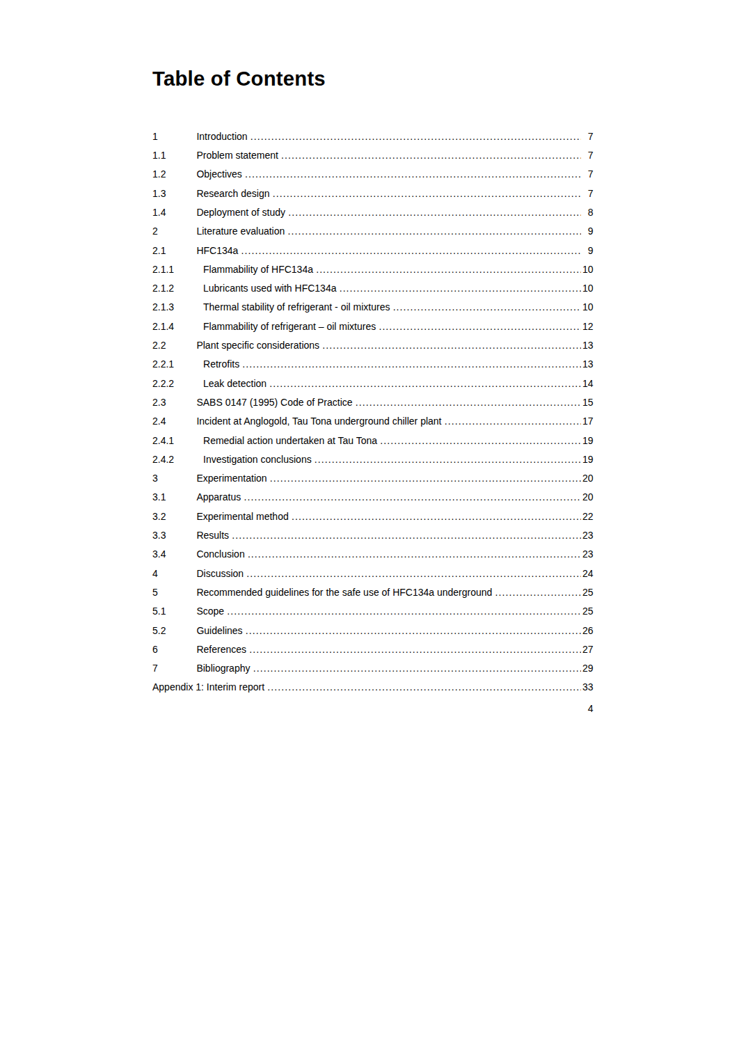Table of Contents
1 Introduction.................................................................................................................. 7
1.1 Problem statement.......................................................................................................... 7
1.2 Objectives......................................................................................................................... 7
1.3 Research design............................................................................................................. 7
1.4 Deployment of study....................................................................................................... 8
2 Literature evaluation..................................................................................................... 9
2.1 HFC134a.......................................................................................................................... 9
2.1.1 Flammability of HFC134a......................................................................................... 10
2.1.2 Lubricants used with HFC134a............................................................................... 10
2.1.3 Thermal stability of refrigerant - oil mixtures............................................................ 10
2.1.4 Flammability of refrigerant – oil mixtures................................................................... 12
2.2 Plant specific considerations........................................................................................... 13
2.2.1 Retrofits......................................................................................................................... 13
2.2.2 Leak detection............................................................................................................ 14
2.3 SABS 0147 (1995) Code of Practice............................................................................ 15
2.4 Incident at Anglogold, Tau Tona underground chiller plant............................................ 17
2.4.1 Remedial action undertaken at Tau Tona.................................................................... 19
2.4.2 Investigation conclusions............................................................................................. 19
3 Experimentation............................................................................................................. 20
3.1 Apparatus......................................................................................................................... 20
3.2 Experimental method..................................................................................................... 22
3.3 Results.............................................................................................................................. 23
3.4 Conclusion....................................................................................................................... 23
4 Discussion....................................................................................................................... 24
5 Recommended guidelines for the safe use of HFC134a underground................................ 25
5.1 Scope................................................................................................................................ 25
5.2 Guidelines......................................................................................................................... 26
6 References....................................................................................................................... 27
7 Bibliography..................................................................................................................... 29
Appendix 1: Interim report............................................................................................................. 33
4